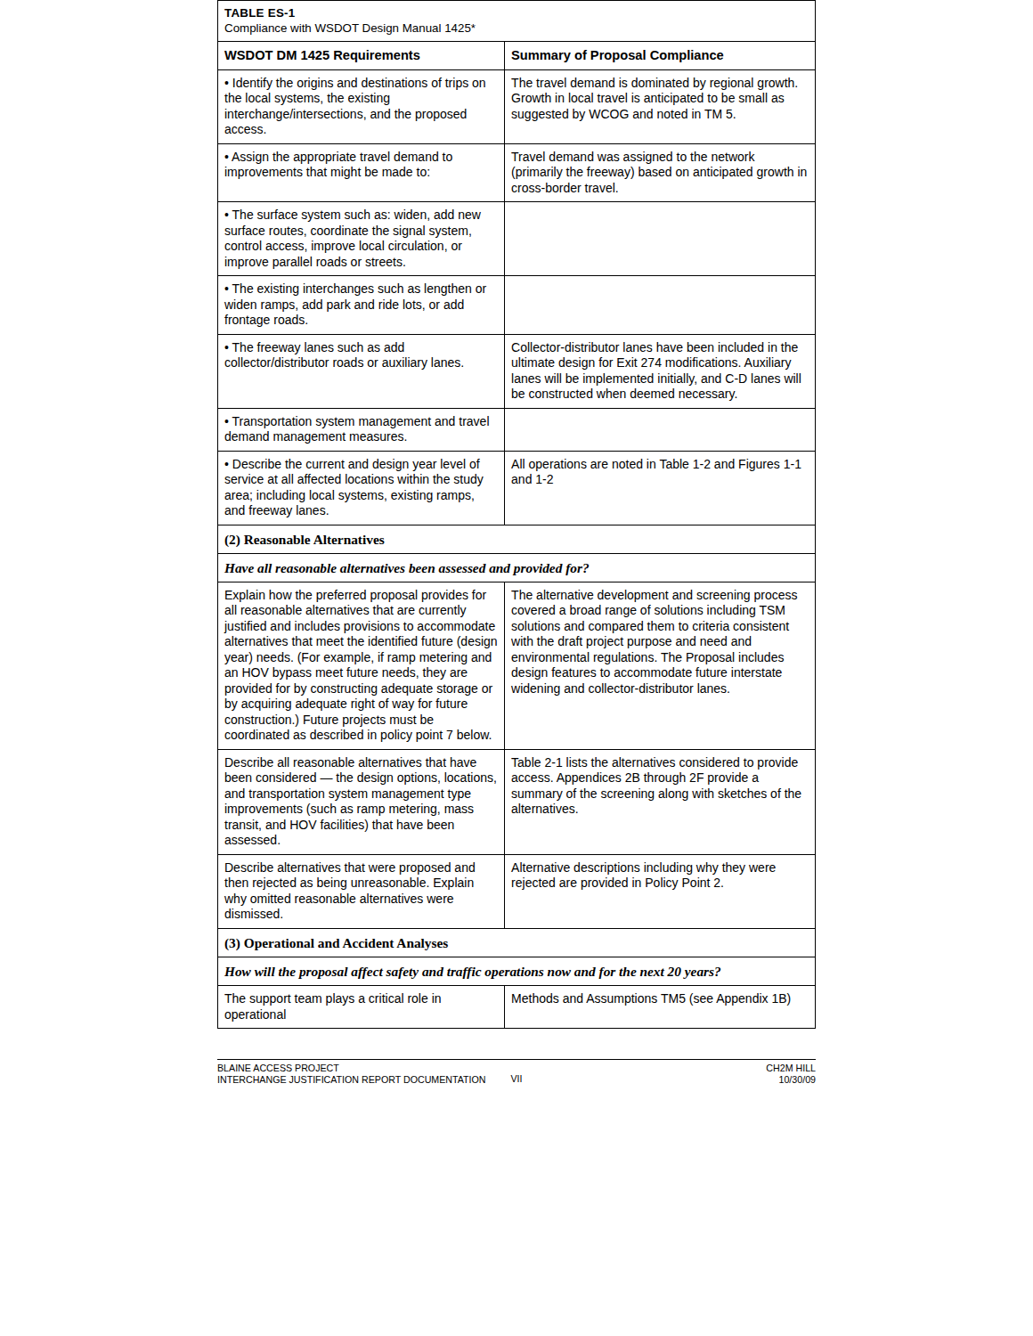| TABLE ES-1 Compliance with WSDOT Design Manual 1425* |
| WSDOT DM 1425 Requirements | Summary of Proposal Compliance |
| • Identify the origins and destinations of trips on the local systems, the existing interchange/intersections, and the proposed access. | The travel demand is dominated by regional growth. Growth in local travel is anticipated to be small as suggested by WCOG and noted in TM 5. |
| • Assign the appropriate travel demand to improvements that might be made to: | Travel demand was assigned to the network (primarily the freeway) based on anticipated growth in cross-border travel. |
| • The surface system such as: widen, add new surface routes, coordinate the signal system, control access, improve local circulation, or improve parallel roads or streets. | |
| • The existing interchanges such as lengthen or widen ramps, add park and ride lots, or add frontage roads. | |
| • The freeway lanes such as add collector/distributor roads or auxiliary lanes. | Collector-distributor lanes have been included in the ultimate design for Exit 274 modifications. Auxiliary lanes will be implemented initially, and C-D lanes will be constructed when deemed necessary. |
| • Transportation system management and travel demand management measures. | |
| • Describe the current and design year level of service at all affected locations within the study area; including local systems, existing ramps, and freeway lanes. | All operations are noted in Table 1-2 and Figures 1-1 and 1-2 |
| (2) Reasonable Alternatives |
| Have all reasonable alternatives been assessed and provided for? |
| Explain how the preferred proposal provides for all reasonable alternatives that are currently justified and includes provisions to accommodate alternatives that meet the identified future (design year) needs. (For example, if ramp metering and an HOV bypass meet future needs, they are provided for by constructing adequate storage or by acquiring adequate right of way for future construction.) Future projects must be coordinated as described in policy point 7 below. | The alternative development and screening process covered a broad range of solutions including TSM solutions and compared them to criteria consistent with the draft project purpose and need and environmental regulations. The Proposal includes design features to accommodate future interstate widening and collector-distributor lanes. |
| Describe all reasonable alternatives that have been considered — the design options, locations, and transportation system management type improvements (such as ramp metering, mass transit, and HOV facilities) that have been assessed. | Table 2-1 lists the alternatives considered to provide access. Appendices 2B through 2F provide a summary of the screening along with sketches of the alternatives. |
| Describe alternatives that were proposed and then rejected as being unreasonable. Explain why omitted reasonable alternatives were dismissed. | Alternative descriptions including why they were rejected are provided in Policy Point 2. |
| (3) Operational and Accident Analyses |
| How will the proposal affect safety and traffic operations now and for the next 20 years? |
| The support team plays a critical role in operational | Methods and Assumptions TM5 (see Appendix 1B) |
BLAINE ACCESS PROJECT
INTERCHANGE JUSTIFICATION REPORT DOCUMENTATION
VII
CH2M HILL
10/30/09